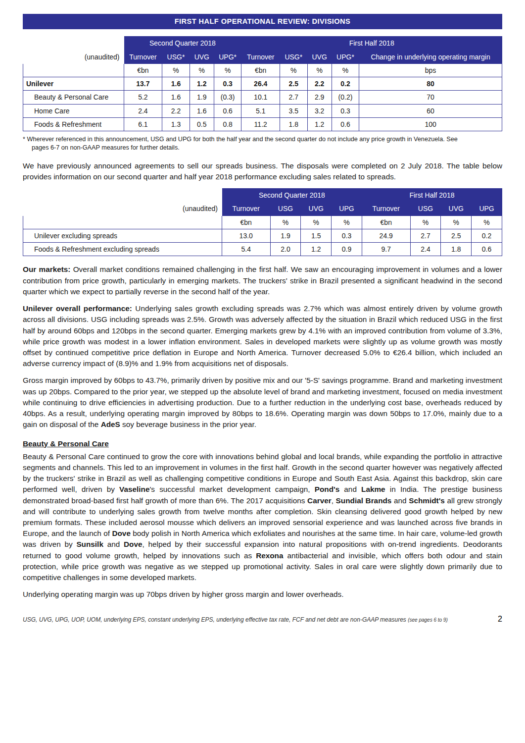FIRST HALF OPERATIONAL REVIEW: DIVISIONS
| | Second Quarter 2018 | First Half 2018 |
| (unaudited) | Turnover | USG* | UVG | UPG* | Turnover | USG* | UVG | UPG* | Change in underlying operating margin |
| | €bn | % | % | % | €bn | % | % | % | bps |
| Unilever | 13.7 | 1.6 | 1.2 | 0.3 | 26.4 | 2.5 | 2.2 | 0.2 | 80 |
| Beauty & Personal Care | 5.2 | 1.6 | 1.9 | (0.3) | 10.1 | 2.7 | 2.9 | (0.2) | 70 |
| Home Care | 2.4 | 2.2 | 1.6 | 0.6 | 5.1 | 3.5 | 3.2 | 0.3 | 60 |
| Foods & Refreshment | 6.1 | 1.3 | 0.5 | 0.8 | 11.2 | 1.8 | 1.2 | 0.6 | 100 |
* Wherever referenced in this announcement, USG and UPG for both the half year and the second quarter do not include any price growth in Venezuela. See pages 6-7 on non-GAAP measures for further details.
We have previously announced agreements to sell our spreads business. The disposals were completed on 2 July 2018. The table below provides information on our second quarter and half year 2018 performance excluding sales related to spreads.
| | Second Quarter 2018 | First Half 2018 |
| (unaudited) | Turnover | USG | UVG | UPG | Turnover | USG | UVG | UPG |
| | €bn | % | % | % | €bn | % | % | % |
| Unilever excluding spreads | 13.0 | 1.9 | 1.5 | 0.3 | 24.9 | 2.7 | 2.5 | 0.2 |
| Foods & Refreshment excluding spreads | 5.4 | 2.0 | 1.2 | 0.9 | 9.7 | 2.4 | 1.8 | 0.6 |
Our markets: Overall market conditions remained challenging in the first half. We saw an encouraging improvement in volumes and a lower contribution from price growth, particularly in emerging markets. The truckers' strike in Brazil presented a significant headwind in the second quarter which we expect to partially reverse in the second half of the year.
Unilever overall performance: Underlying sales growth excluding spreads was 2.7% which was almost entirely driven by volume growth across all divisions. USG including spreads was 2.5%. Growth was adversely affected by the situation in Brazil which reduced USG in the first half by around 60bps and 120bps in the second quarter. Emerging markets grew by 4.1% with an improved contribution from volume of 3.3%, while price growth was modest in a lower inflation environment. Sales in developed markets were slightly up as volume growth was mostly offset by continued competitive price deflation in Europe and North America. Turnover decreased 5.0% to €26.4 billion, which included an adverse currency impact of (8.9)% and 1.9% from acquisitions net of disposals.
Gross margin improved by 60bps to 43.7%, primarily driven by positive mix and our '5-S' savings programme. Brand and marketing investment was up 20bps. Compared to the prior year, we stepped up the absolute level of brand and marketing investment, focused on media investment while continuing to drive efficiencies in advertising production. Due to a further reduction in the underlying cost base, overheads reduced by 40bps. As a result, underlying operating margin improved by 80bps to 18.6%. Operating margin was down 50bps to 17.0%, mainly due to a gain on disposal of the AdeS soy beverage business in the prior year.
Beauty & Personal Care
Beauty & Personal Care continued to grow the core with innovations behind global and local brands, while expanding the portfolio in attractive segments and channels. This led to an improvement in volumes in the first half. Growth in the second quarter however was negatively affected by the truckers' strike in Brazil as well as challenging competitive conditions in Europe and South East Asia. Against this backdrop, skin care performed well, driven by Vaseline's successful market development campaign, Pond's and Lakme in India. The prestige business demonstrated broad-based first half growth of more than 6%. The 2017 acquisitions Carver, Sundial Brands and Schmidt's all grew strongly and will contribute to underlying sales growth from twelve months after completion. Skin cleansing delivered good growth helped by new premium formats. These included aerosol mousse which delivers an improved sensorial experience and was launched across five brands in Europe, and the launch of Dove body polish in North America which exfoliates and nourishes at the same time. In hair care, volume-led growth was driven by Sunsilk and Dove, helped by their successful expansion into natural propositions with on-trend ingredients. Deodorants returned to good volume growth, helped by innovations such as Rexona antibacterial and invisible, which offers both odour and stain protection, while price growth was negative as we stepped up promotional activity. Sales in oral care were slightly down primarily due to competitive challenges in some developed markets.
Underlying operating margin was up 70bps driven by higher gross margin and lower overheads.
USG, UVG, UPG, UOP, UOM, underlying EPS, constant underlying EPS, underlying effective tax rate, FCF and net debt are non-GAAP measures (see pages 6 to 9)
2